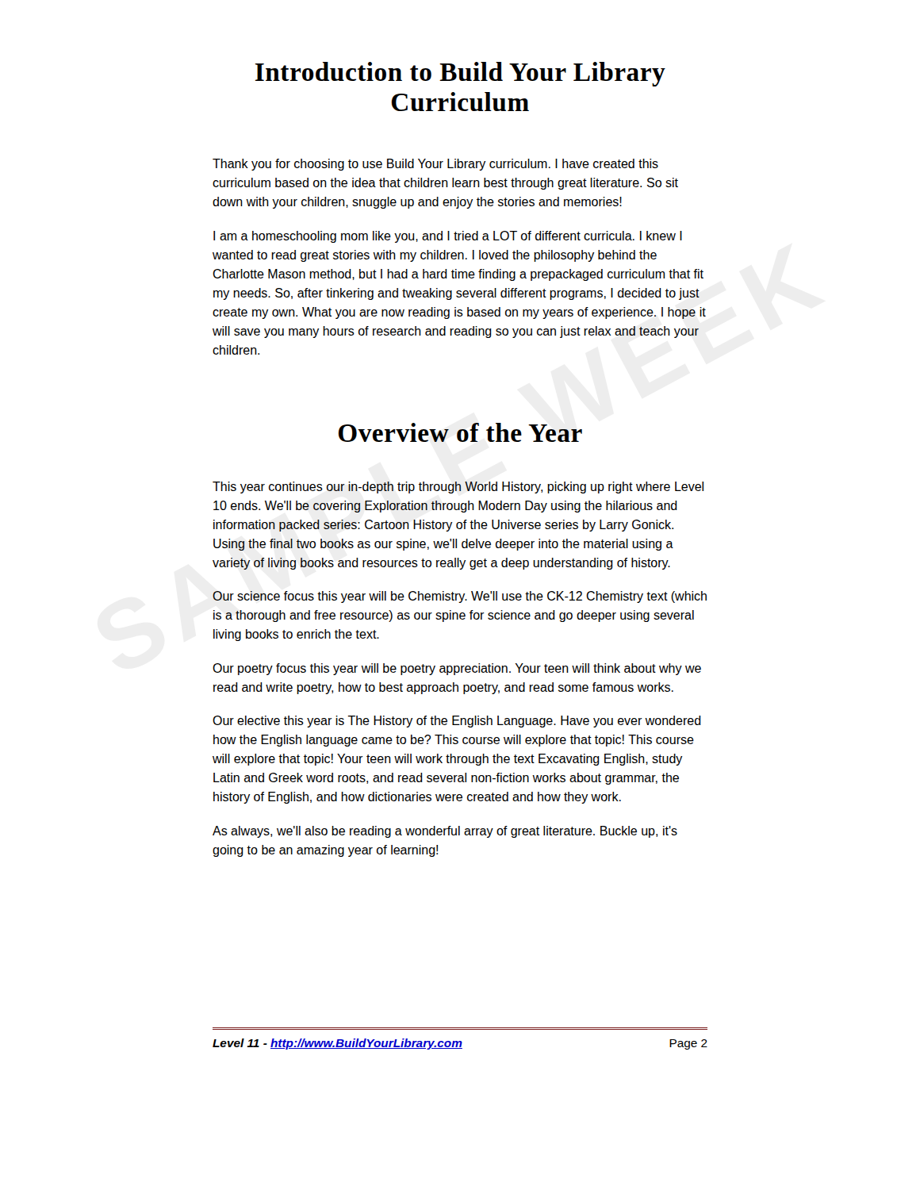SAMPLE WEEK
Introduction to Build Your Library
Curriculum
Thank you for choosing to use Build Your Library curriculum. I have created this curriculum based on the idea that children learn best through great literature. So sit down with your children, snuggle up and enjoy the stories and memories!
I am a homeschooling mom like you, and I tried a LOT of different curricula. I knew I wanted to read great stories with my children. I loved the philosophy behind the Charlotte Mason method, but I had a hard time finding a prepackaged curriculum that fit my needs. So, after tinkering and tweaking several different programs, I decided to just create my own. What you are now reading is based on my years of experience. I hope it will save you many hours of research and reading so you can just relax and teach your children.
Overview of the Year
This year continues our in-depth trip through World History, picking up right where Level 10 ends. We'll be covering Exploration through Modern Day using the hilarious and information packed series: Cartoon History of the Universe series by Larry Gonick. Using the final two books as our spine, we'll delve deeper into the material using a variety of living books and resources to really get a deep understanding of history.
Our science focus this year will be Chemistry. We'll use the CK-12 Chemistry text (which is a thorough and free resource) as our spine for science and go deeper using several living books to enrich the text.
Our poetry focus this year will be poetry appreciation. Your teen will think about why we read and write poetry, how to best approach poetry, and read some famous works.
Our elective this year is The History of the English Language. Have you ever wondered how the English language came to be? This course will explore that topic! This course will explore that topic! Your teen will work through the text Excavating English, study Latin and Greek word roots, and read several non-fiction works about grammar, the history of English, and how dictionaries were created and how they work.
As always, we'll also be reading a wonderful array of great literature. Buckle up, it's going to be an amazing year of learning!
Level 11 - http://www.BuildYourLibrary.com Page 2